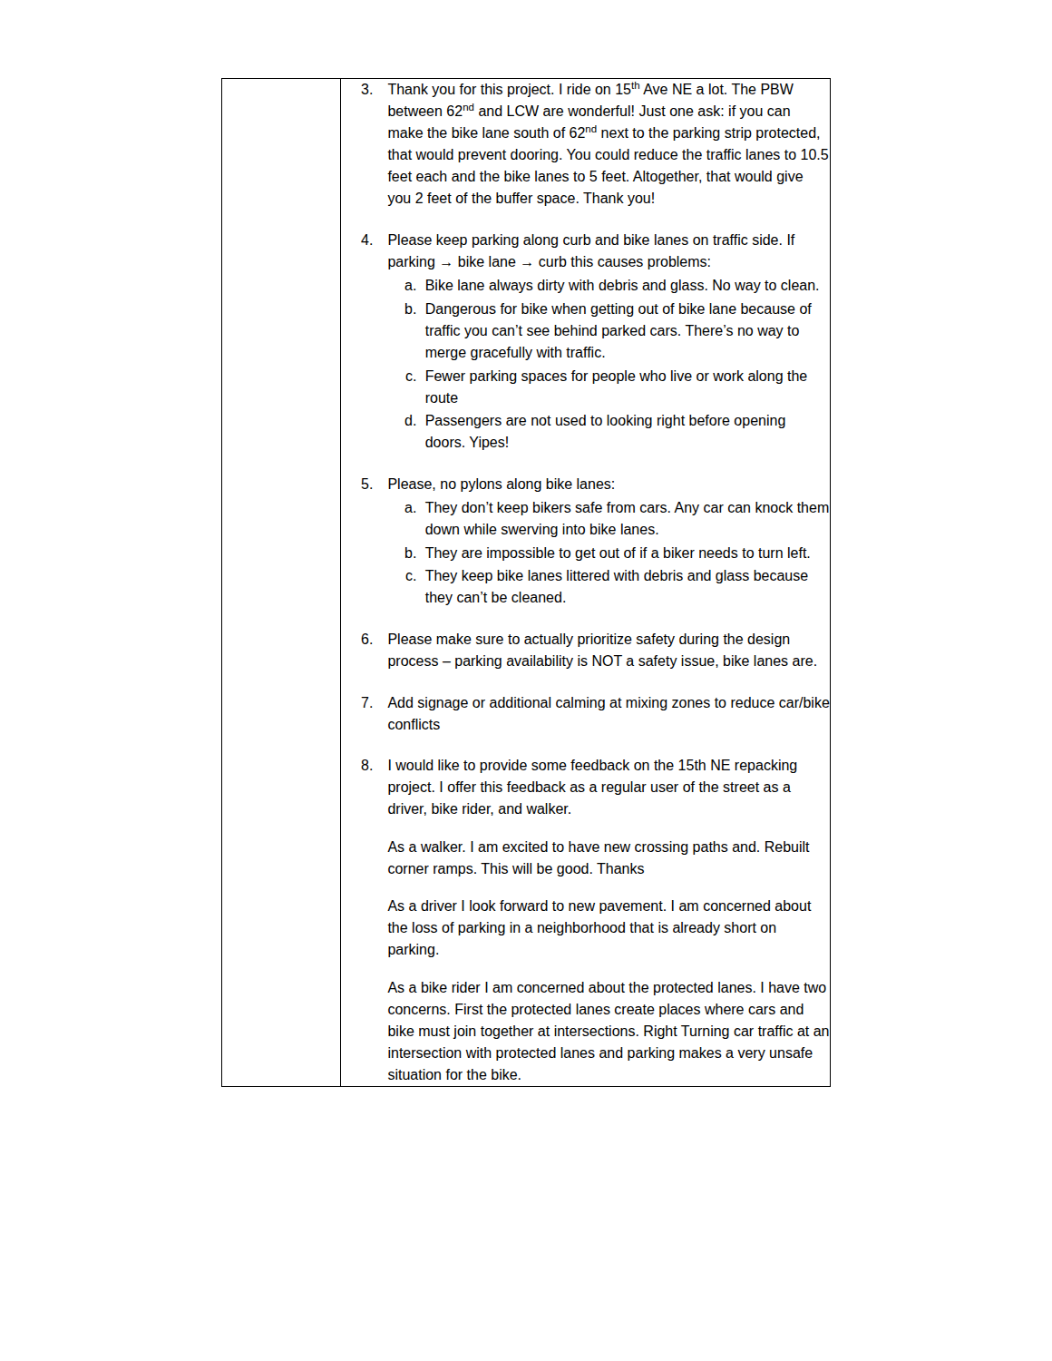| | Thank you for this project. I ride on 15 th Ave NE a lot. The PBW between 62 nd and LCW are wonderful! Just one ask: if you can make the bike lane south of 62 nd next to the parking strip protected, that would prevent dooring. You could reduce the traffic lanes to 10.5 feet each and the bike lanes to 5 feet. Altogether, that would give you 2 feet of the buffer space. Thank you! Please keep parking along curb and bike lanes on traffic side. If parking → bike lane → curb this causes problems: Bike lane always dirty with debris and glass. No way to clean. Dangerous for bike when getting out of bike lane because of traffic you can’t see behind parked cars. There’s no way to merge gracefully with traffic. Fewer parking spaces for people who live or work along the route Passengers are not used to looking right before opening doors. Yipes! Please, no pylons along bike lanes: They don’t keep bikers safe from cars. Any car can knock them down while swerving into bike lanes. They are impossible to get out of if a biker needs to turn left. They keep bike lanes littered with debris and glass because they can’t be cleaned. Please make sure to actually prioritize safety during the design process – parking availability is NOT a safety issue, bike lanes are. Add signage or additional calming at mixing zones to reduce car/bike conflicts I would like to provide some feedback on the 15th NE repacking project. I offer this feedback as a regular user of the street as a driver, bike rider, and walker. As a walker. I am excited to have new crossing paths and. Rebuilt corner ramps. This will be good. Thanks As a driver I look forward to new pavement. I am concerned about the loss of parking in a neighborhood that is already short on parking. As a bike rider I am concerned about the protected lanes. I have two concerns. First the protected lanes create places where cars and bike must join together at intersections. Right Turning car traffic at an intersection with protected lanes and parking makes a very unsafe situation for the bike. |